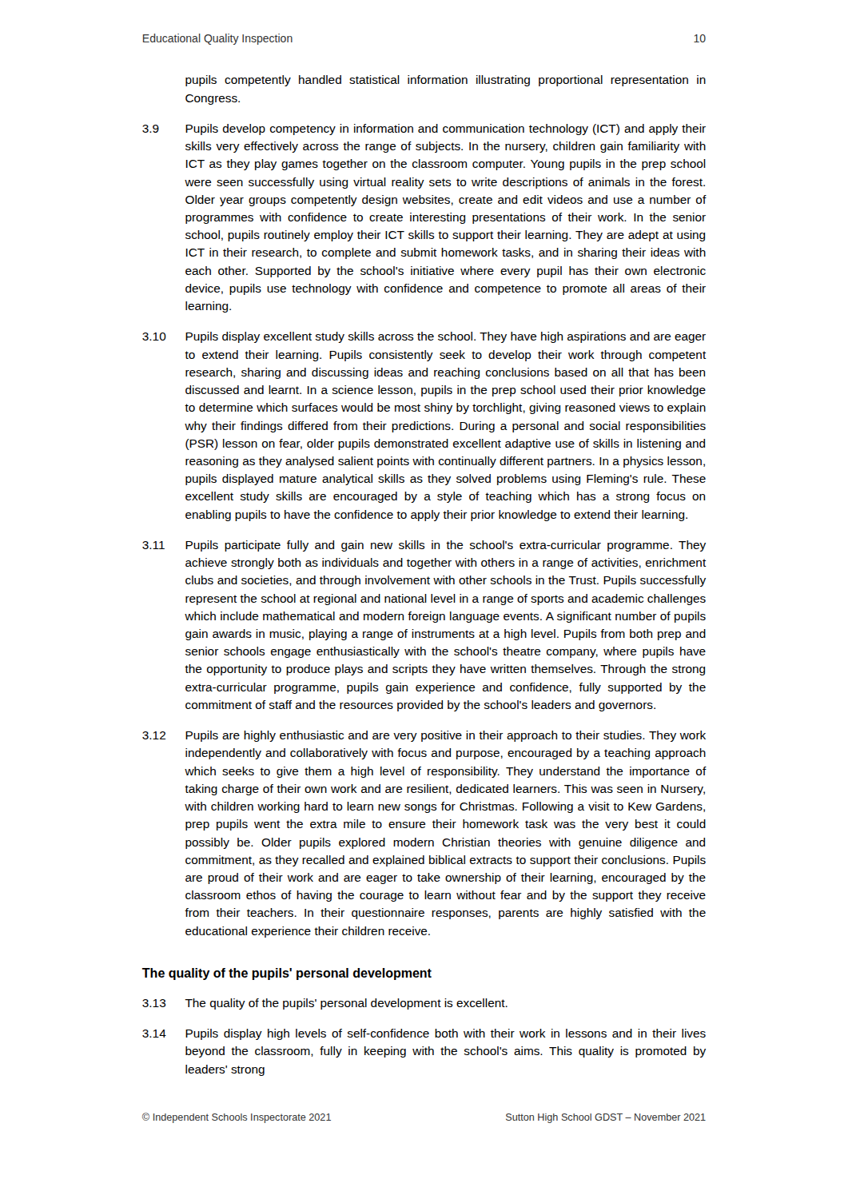Educational Quality Inspection 10
pupils competently handled statistical information illustrating proportional representation in Congress.
3.9
Pupils develop competency in information and communication technology (ICT) and apply their skills very effectively across the range of subjects. In the nursery, children gain familiarity with ICT as they play games together on the classroom computer. Young pupils in the prep school were seen successfully using virtual reality sets to write descriptions of animals in the forest. Older year groups competently design websites, create and edit videos and use a number of programmes with confidence to create interesting presentations of their work. In the senior school, pupils routinely employ their ICT skills to support their learning. They are adept at using ICT in their research, to complete and submit homework tasks, and in sharing their ideas with each other. Supported by the school's initiative where every pupil has their own electronic device, pupils use technology with confidence and competence to promote all areas of their learning.
3.10
Pupils display excellent study skills across the school. They have high aspirations and are eager to extend their learning. Pupils consistently seek to develop their work through competent research, sharing and discussing ideas and reaching conclusions based on all that has been discussed and learnt. In a science lesson, pupils in the prep school used their prior knowledge to determine which surfaces would be most shiny by torchlight, giving reasoned views to explain why their findings differed from their predictions. During a personal and social responsibilities (PSR) lesson on fear, older pupils demonstrated excellent adaptive use of skills in listening and reasoning as they analysed salient points with continually different partners. In a physics lesson, pupils displayed mature analytical skills as they solved problems using Fleming's rule. These excellent study skills are encouraged by a style of teaching which has a strong focus on enabling pupils to have the confidence to apply their prior knowledge to extend their learning.
3.11
Pupils participate fully and gain new skills in the school's extra-curricular programme. They achieve strongly both as individuals and together with others in a range of activities, enrichment clubs and societies, and through involvement with other schools in the Trust. Pupils successfully represent the school at regional and national level in a range of sports and academic challenges which include mathematical and modern foreign language events. A significant number of pupils gain awards in music, playing a range of instruments at a high level. Pupils from both prep and senior schools engage enthusiastically with the school's theatre company, where pupils have the opportunity to produce plays and scripts they have written themselves. Through the strong extra-curricular programme, pupils gain experience and confidence, fully supported by the commitment of staff and the resources provided by the school's leaders and governors.
3.12
Pupils are highly enthusiastic and are very positive in their approach to their studies. They work independently and collaboratively with focus and purpose, encouraged by a teaching approach which seeks to give them a high level of responsibility. They understand the importance of taking charge of their own work and are resilient, dedicated learners. This was seen in Nursery, with children working hard to learn new songs for Christmas. Following a visit to Kew Gardens, prep pupils went the extra mile to ensure their homework task was the very best it could possibly be. Older pupils explored modern Christian theories with genuine diligence and commitment, as they recalled and explained biblical extracts to support their conclusions. Pupils are proud of their work and are eager to take ownership of their learning, encouraged by the classroom ethos of having the courage to learn without fear and by the support they receive from their teachers. In their questionnaire responses, parents are highly satisfied with the educational experience their children receive.
The quality of the pupils' personal development
3.13
The quality of the pupils' personal development is excellent.
3.14
Pupils display high levels of self-confidence both with their work in lessons and in their lives beyond the classroom, fully in keeping with the school's aims. This quality is promoted by leaders' strong
© Independent Schools Inspectorate 2021 Sutton High School GDST – November 2021